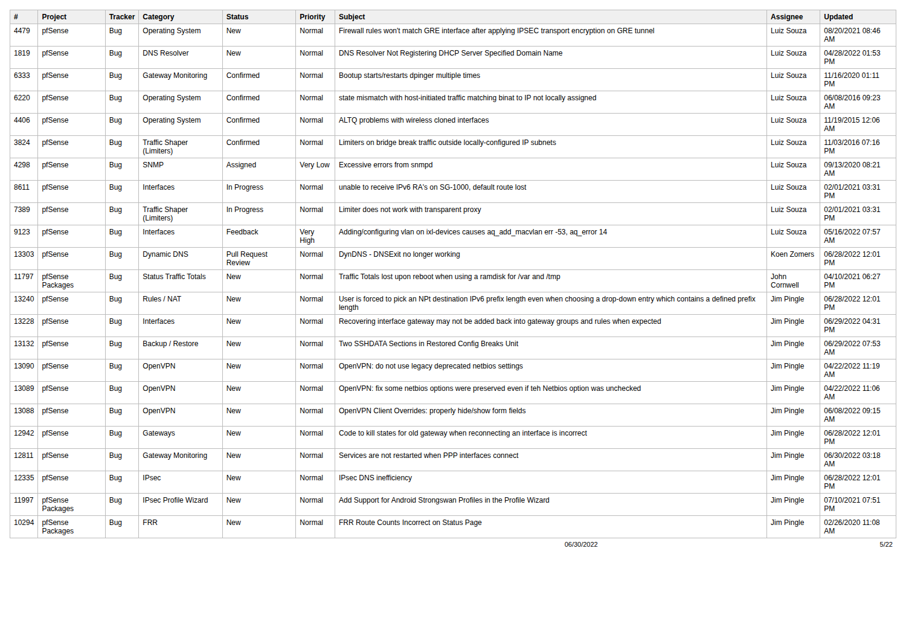| # | Project | Tracker | Category | Status | Priority | Subject | Assignee | Updated |
| --- | --- | --- | --- | --- | --- | --- | --- | --- |
| 4479 | pfSense | Bug | Operating System | New | Normal | Firewall rules won't match GRE interface after applying IPSEC transport encryption on GRE tunnel | Luiz Souza | 08/20/2021 08:46 AM |
| 1819 | pfSense | Bug | DNS Resolver | New | Normal | DNS Resolver Not Registering DHCP Server Specified Domain Name | Luiz Souza | 04/28/2022 01:53 PM |
| 6333 | pfSense | Bug | Gateway Monitoring | Confirmed | Normal | Bootup starts/restarts dpinger multiple times | Luiz Souza | 11/16/2020 01:11 PM |
| 6220 | pfSense | Bug | Operating System | Confirmed | Normal | state mismatch with host-initiated traffic matching binat to IP not locally assigned | Luiz Souza | 06/08/2016 09:23 AM |
| 4406 | pfSense | Bug | Operating System | Confirmed | Normal | ALTQ problems with wireless cloned interfaces | Luiz Souza | 11/19/2015 12:06 AM |
| 3824 | pfSense | Bug | Traffic Shaper (Limiters) | Confirmed | Normal | Limiters on bridge break traffic outside locally-configured IP subnets | Luiz Souza | 11/03/2016 07:16 PM |
| 4298 | pfSense | Bug | SNMP | Assigned | Very Low | Excessive errors from snmpd | Luiz Souza | 09/13/2020 08:21 AM |
| 8611 | pfSense | Bug | Interfaces | In Progress | Normal | unable to receive IPv6 RA's on SG-1000, default route lost | Luiz Souza | 02/01/2021 03:31 PM |
| 7389 | pfSense | Bug | Traffic Shaper (Limiters) | In Progress | Normal | Limiter does not work with transparent proxy | Luiz Souza | 02/01/2021 03:31 PM |
| 9123 | pfSense | Bug | Interfaces | Feedback | Very High | Adding/configuring vlan on ixl-devices causes aq_add_macvlan err -53, aq_error 14 | Luiz Souza | 05/16/2022 07:57 AM |
| 13303 | pfSense | Bug | Dynamic DNS | Pull Request Review | Normal | DynDNS - DNSExit no longer working | Koen Zomers | 06/28/2022 12:01 PM |
| 11797 | pfSense Packages | Bug | Status Traffic Totals | New | Normal | Traffic Totals lost upon reboot when using a ramdisk for /var and /tmp | John Cornwell | 04/10/2021 06:27 PM |
| 13240 | pfSense | Bug | Rules / NAT | New | Normal | User is forced to pick an NPt destination IPv6 prefix length even when choosing a drop-down entry which contains a defined prefix length | Jim Pingle | 06/28/2022 12:01 PM |
| 13228 | pfSense | Bug | Interfaces | New | Normal | Recovering interface gateway may not be added back into gateway groups and rules when expected | Jim Pingle | 06/29/2022 04:31 PM |
| 13132 | pfSense | Bug | Backup / Restore | New | Normal | Two SSHDATA Sections in Restored Config Breaks Unit | Jim Pingle | 06/29/2022 07:53 AM |
| 13090 | pfSense | Bug | OpenVPN | New | Normal | OpenVPN: do not use legacy deprecated netbios settings | Jim Pingle | 04/22/2022 11:19 AM |
| 13089 | pfSense | Bug | OpenVPN | New | Normal | OpenVPN: fix some netbios options were preserved even if teh Netbios option was unchecked | Jim Pingle | 04/22/2022 11:06 AM |
| 13088 | pfSense | Bug | OpenVPN | New | Normal | OpenVPN Client Overrides: properly hide/show form fields | Jim Pingle | 06/08/2022 09:15 AM |
| 12942 | pfSense | Bug | Gateways | New | Normal | Code to kill states for old gateway when reconnecting an interface is incorrect | Jim Pingle | 06/28/2022 12:01 PM |
| 12811 | pfSense | Bug | Gateway Monitoring | New | Normal | Services are not restarted when PPP interfaces connect | Jim Pingle | 06/30/2022 03:18 AM |
| 12335 | pfSense | Bug | IPsec | New | Normal | IPsec DNS inefficiency | Jim Pingle | 06/28/2022 12:01 PM |
| 11997 | pfSense Packages | Bug | IPsec Profile Wizard | New | Normal | Add Support for Android Strongswan Profiles in the Profile Wizard | Jim Pingle | 07/10/2021 07:51 PM |
| 10294 | pfSense Packages | Bug | FRR | New | Normal | FRR Route Counts Incorrect on Status Page | Jim Pingle | 02/26/2020 11:08 AM |
| 06/30/2022 | 5/22 |